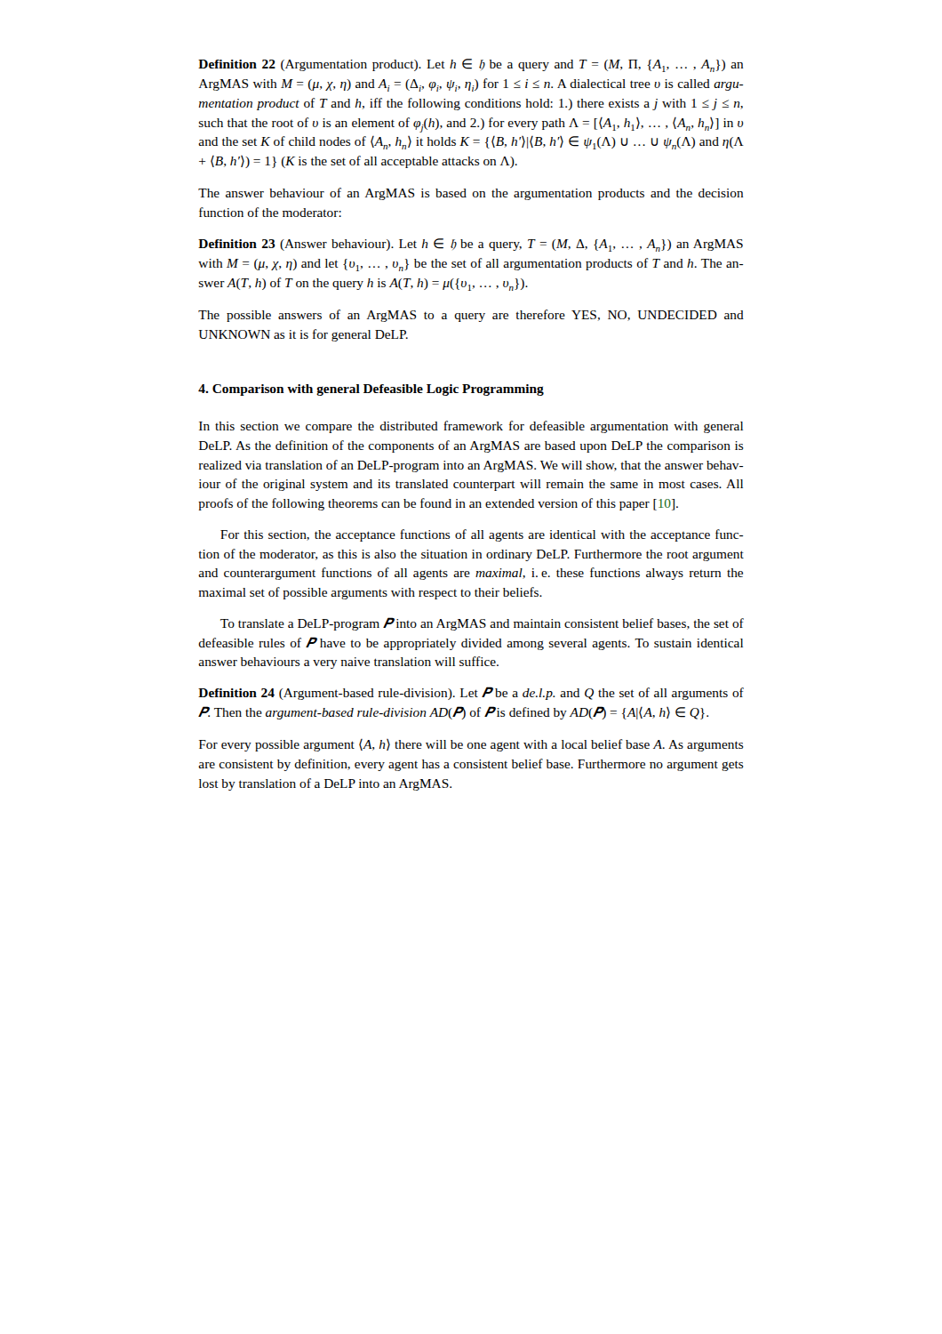Definition 22 (Argumentation product). Let h ∈ 𝔥 be a query and T = (M, Π, {A1, … , An}) an ArgMAS with M = (μ, χ, η) and Ai = (Δi, φi, ψi, ηi) for 1 ≤ i ≤ n. A dialectical tree υ is called argumentation product of T and h, iff the following conditions hold: 1.) there exists a j with 1 ≤ j ≤ n, such that the root of υ is an element of φj(h), and 2.) for every path Λ = [⟨A1, h1⟩, … , ⟨An, hn⟩] in υ and the set K of child nodes of ⟨An, hn⟩ it holds K = {⟨B, h′⟩|⟨B, h′⟩ ∈ ψ1(Λ) ∪ … ∪ ψn(Λ) and η(Λ + ⟨B, h′⟩) = 1} (K is the set of all acceptable attacks on Λ).
The answer behaviour of an ArgMAS is based on the argumentation products and the decision function of the moderator:
Definition 23 (Answer behaviour). Let h ∈ 𝔥 be a query, T = (M, Δ, {A1, … , An}) an ArgMAS with M = (μ, χ, η) and let {υ1, … , υn} be the set of all argumentation products of T and h. The answer A(T, h) of T on the query h is A(T, h) = μ({υ1, … , υn}).
The possible answers of an ArgMAS to a query are therefore YES, NO, UNDECIDED and UNKNOWN as it is for general DeLP.
4. Comparison with general Defeasible Logic Programming
In this section we compare the distributed framework for defeasible argumentation with general DeLP. As the definition of the components of an ArgMAS are based upon DeLP the comparison is realized via translation of an DeLP-program into an ArgMAS. We will show, that the answer behaviour of the original system and its translated counterpart will remain the same in most cases. All proofs of the following theorems can be found in an extended version of this paper [10].
For this section, the acceptance functions of all agents are identical with the acceptance function of the moderator, as this is also the situation in ordinary DeLP. Furthermore the root argument and counterargument functions of all agents are maximal, i. e. these functions always return the maximal set of possible arguments with respect to their beliefs.
To translate a DeLP-program 𝑷 into an ArgMAS and maintain consistent belief bases, the set of defeasible rules of 𝑷 have to be appropriately divided among several agents. To sustain identical answer behaviours a very naive translation will suffice.
Definition 24 (Argument-based rule-division). Let 𝑷 be a de.l.p. and Q the set of all arguments of 𝑷. Then the argument-based rule-division AD(𝑷) of 𝑷 is defined by AD(𝑷) = {A|⟨A, h⟩ ∈ Q}.
For every possible argument ⟨A, h⟩ there will be one agent with a local belief base A. As arguments are consistent by definition, every agent has a consistent belief base. Furthermore no argument gets lost by translation of a DeLP into an ArgMAS.